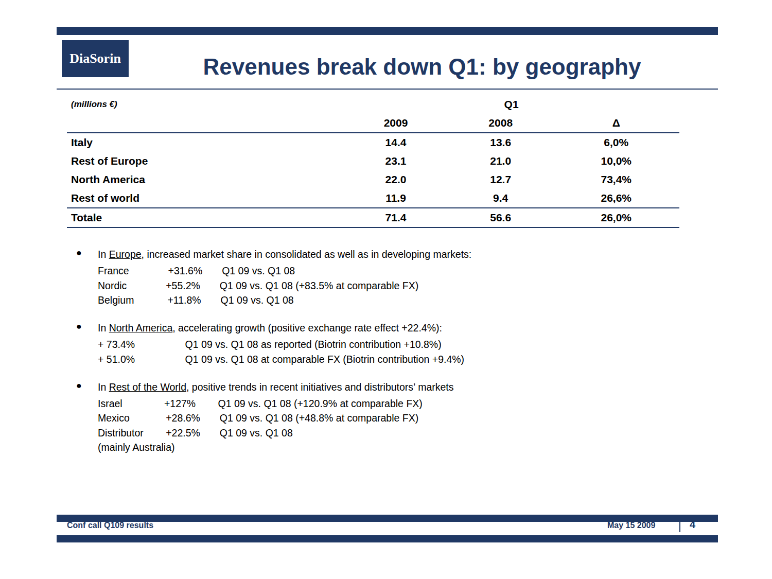DiaSorin
Revenues break down Q1: by geography
| (millions €) | Q1 |
| | 2009 | 2008 | Δ |
| Italy | 14.4 | 13.6 | 6,0% |
| Rest of Europe | 23.1 | 21.0 | 10,0% |
| North America | 22.0 | 12.7 | 73,4% |
| Rest of world | 11.9 | 9.4 | 26,6% |
| Totale | 71.4 | 56.6 | 26,0% |
●
In Europe, increased market share in consolidated as well as in developing markets:
France +31.6% Q1 09 vs. Q1 08 Nordic +55.2% Q1 09 vs. Q1 08 (+83.5% at comparable FX) Belgium +11.8% Q1 09 vs. Q1 08
●
In North America, accelerating growth (positive exchange rate effect +22.4%):
+ 73.4% Q1 09 vs. Q1 08 as reported (Biotrin contribution +10.8%) + 51.0% Q1 09 vs. Q1 08 at comparable FX (Biotrin contribution +9.4%)
●
In Rest of the World, positive trends in recent initiatives and distributors’ markets
Israel +127% Q1 09 vs. Q1 08 (+120.9% at comparable FX) Mexico +28.6% Q1 09 vs. Q1 08 (+48.8% at comparable FX) Distributor +22.5% Q1 09 vs. Q1 08 (mainly Australia)
Conf call Q109 results
May 15 2009
4